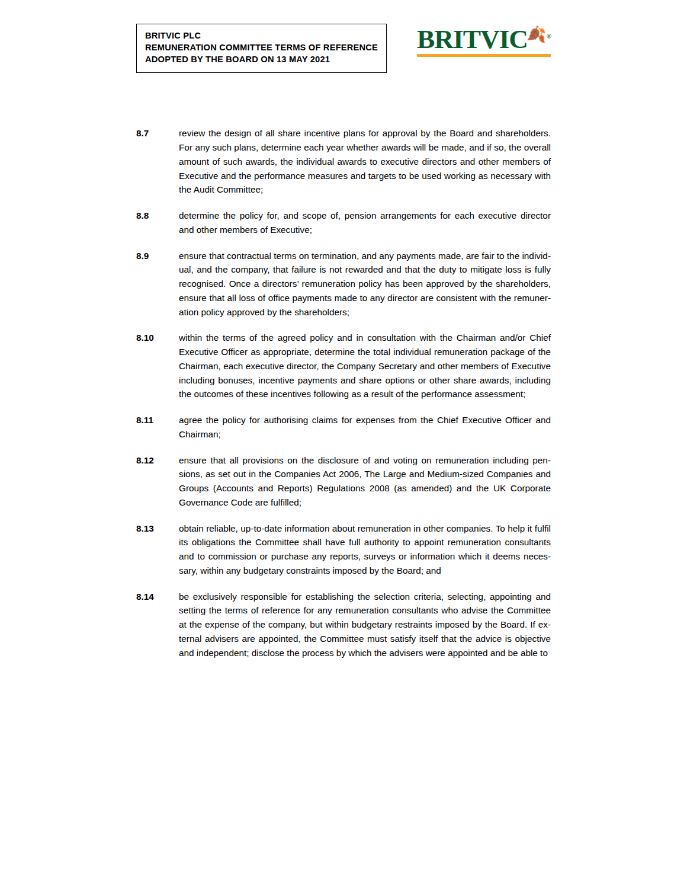BRITVIC PLC
REMUNERATION COMMITTEE TERMS OF REFERENCE
ADOPTED BY THE BOARD ON 13 MAY 2021
BRITVIC🍂®
8.7 review the design of all share incentive plans for approval by the Board and shareholders. For any such plans, determine each year whether awards will be made, and if so, the overall amount of such awards, the individual awards to executive directors and other members of Executive and the performance measures and targets to be used working as necessary with the Audit Committee;
8.8 determine the policy for, and scope of, pension arrangements for each executive director and other members of Executive;
8.9 ensure that contractual terms on termination, and any payments made, are fair to the individual, and the company, that failure is not rewarded and that the duty to mitigate loss is fully recognised. Once a directors’ remuneration policy has been approved by the shareholders, ensure that all loss of office payments made to any director are consistent with the remuneration policy approved by the shareholders;
8.10 within the terms of the agreed policy and in consultation with the Chairman and/or Chief Executive Officer as appropriate, determine the total individual remuneration package of the Chairman, each executive director, the Company Secretary and other members of Executive including bonuses, incentive payments and share options or other share awards, including the outcomes of these incentives following as a result of the performance assessment;
8.11 agree the policy for authorising claims for expenses from the Chief Executive Officer and Chairman;
8.12 ensure that all provisions on the disclosure of and voting on remuneration including pensions, as set out in the Companies Act 2006, The Large and Medium-sized Companies and Groups (Accounts and Reports) Regulations 2008 (as amended) and the UK Corporate Governance Code are fulfilled;
8.13 obtain reliable, up-to-date information about remuneration in other companies. To help it fulfil its obligations the Committee shall have full authority to appoint remuneration consultants and to commission or purchase any reports, surveys or information which it deems necessary, within any budgetary constraints imposed by the Board; and
8.14 be exclusively responsible for establishing the selection criteria, selecting, appointing and setting the terms of reference for any remuneration consultants who advise the Committee at the expense of the company, but within budgetary restraints imposed by the Board. If external advisers are appointed, the Committee must satisfy itself that the advice is objective and independent; disclose the process by which the advisers were appointed and be able to